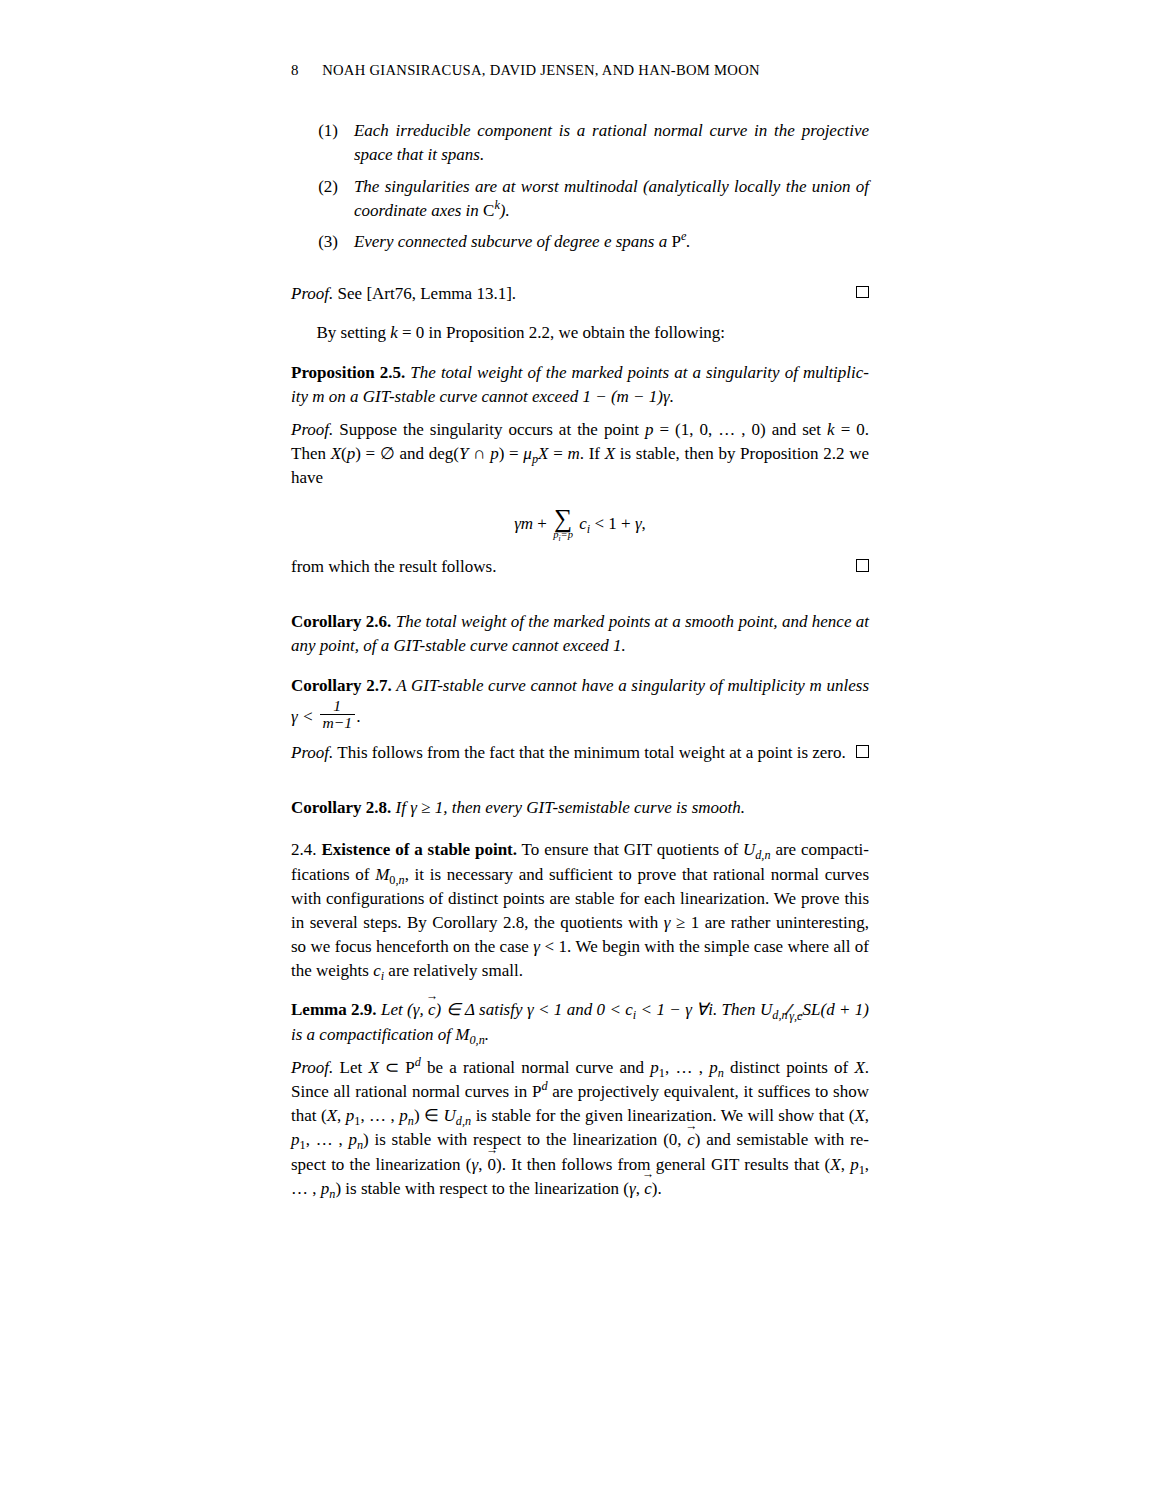8 NOAH GIANSIRACUSA, DAVID JENSEN, AND HAN-BOM MOON
(1) Each irreducible component is a rational normal curve in the projective space that it spans.
(2) The singularities are at worst multinodal (analytically locally the union of coordinate axes in Ck).
(3) Every connected subcurve of degree e spans a Pe.
Proof. See [Art76, Lemma 13.1].
By setting k = 0 in Proposition 2.2, we obtain the following:
Proposition 2.5. The total weight of the marked points at a singularity of multiplicity m on a GIT-stable curve cannot exceed 1 − (m − 1)γ.
Proof. Suppose the singularity occurs at the point p = (1, 0, … , 0) and set k = 0. Then X(p) = ∅ and deg(Y ∩ p) = μpX = m. If X is stable, then by Proposition 2.2 we have
γm + ∑pi=p ci < 1 + γ,
from which the result follows.
Corollary 2.6. The total weight of the marked points at a smooth point, and hence at any point, of a GIT-stable curve cannot exceed 1.
Corollary 2.7. A GIT-stable curve cannot have a singularity of multiplicity m unless γ < 1 m−1.
Proof. This follows from the fact that the minimum total weight at a point is zero.
Corollary 2.8. If γ ≥ 1, then every GIT-semistable curve is smooth.
2.4. Existence of a stable point. To ensure that GIT quotients of Ud,n are compactifications of M0,n, it is necessary and sufficient to prove that rational normal curves with configurations of distinct points are stable for each linearization. We prove this in several steps. By Corollary 2.8, the quotients with γ ≥ 1 are rather uninteresting, so we focus henceforth on the case γ < 1. We begin with the simple case where all of the weights ci are relatively small.
Lemma 2.9. Let (γ, →c) ∈ Δ satisfy γ < 1 and 0 < ci < 1 − γ ∀i. Then Ud,n∕∕γ,→cSL(d + 1) is a compactification of M0,n.
Proof. Let X ⊂ Pd be a rational normal curve and p1, … , pn distinct points of X. Since all rational normal curves in Pd are projectively equivalent, it suffices to show that (X, p1, … , pn) ∈ Ud,n is stable for the given linearization. We will show that (X, p1, … , pn) is stable with respect to the linearization (0, →c) and semistable with respect to the linearization (γ, →0). It then follows from general GIT results that (X, p1, … , pn) is stable with respect to the linearization (γ, →c).